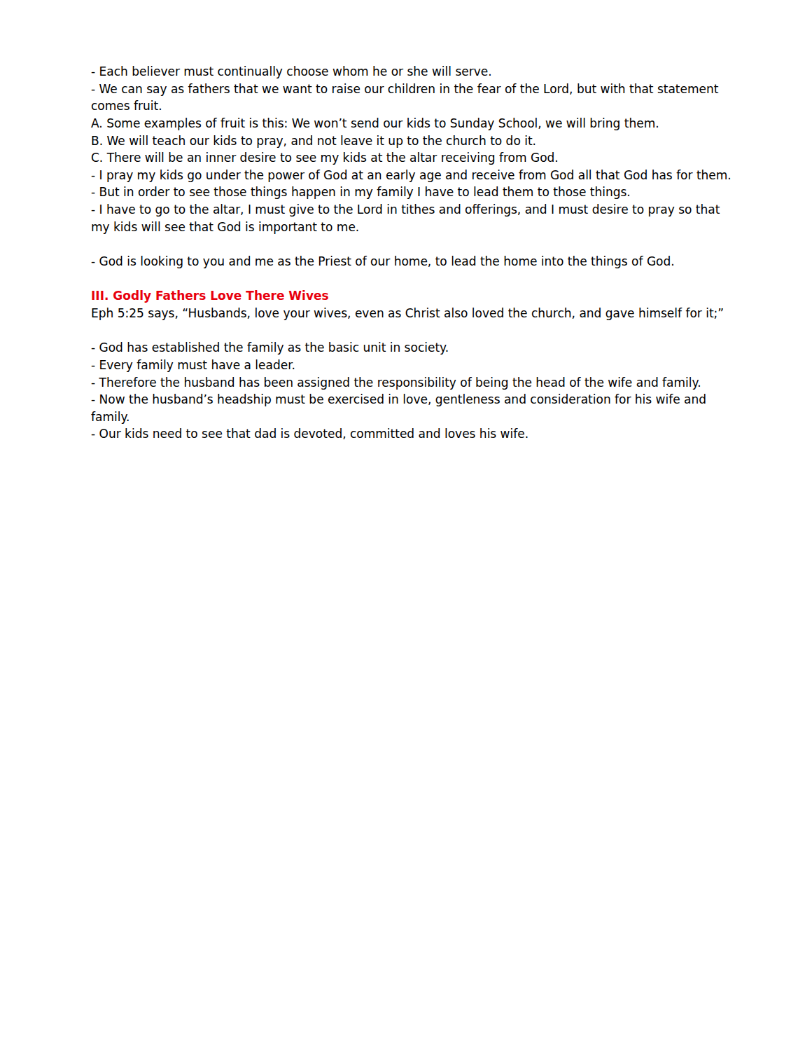- Each believer must continually choose whom he or she will serve.
- We can say as fathers that we want to raise our children in the fear of the Lord, but with that statement comes fruit.
A. Some examples of fruit is this: We won’t send our kids to Sunday School, we will bring them.
B. We will teach our kids to pray, and not leave it up to the church to do it.
C. There will be an inner desire to see my kids at the altar receiving from God.
- I pray my kids go under the power of God at an early age and receive from God all that God has for them.
- But in order to see those things happen in my family I have to lead them to those things.
- I have to go to the altar, I must give to the Lord in tithes and offerings, and I must desire to pray so that my kids will see that God is important to me.
- God is looking to you and me as the Priest of our home, to lead the home into the things of God.
III. Godly Fathers Love There Wives
Eph 5:25 says, “Husbands, love your wives, even as Christ also loved the church, and gave himself for it;”
- God has established the family as the basic unit in society.
- Every family must have a leader.
- Therefore the husband has been assigned the responsibility of being the head of the wife and family.
- Now the husband’s headship must be exercised in love, gentleness and consideration for his wife and family.
- Our kids need to see that dad is devoted, committed and loves his wife.